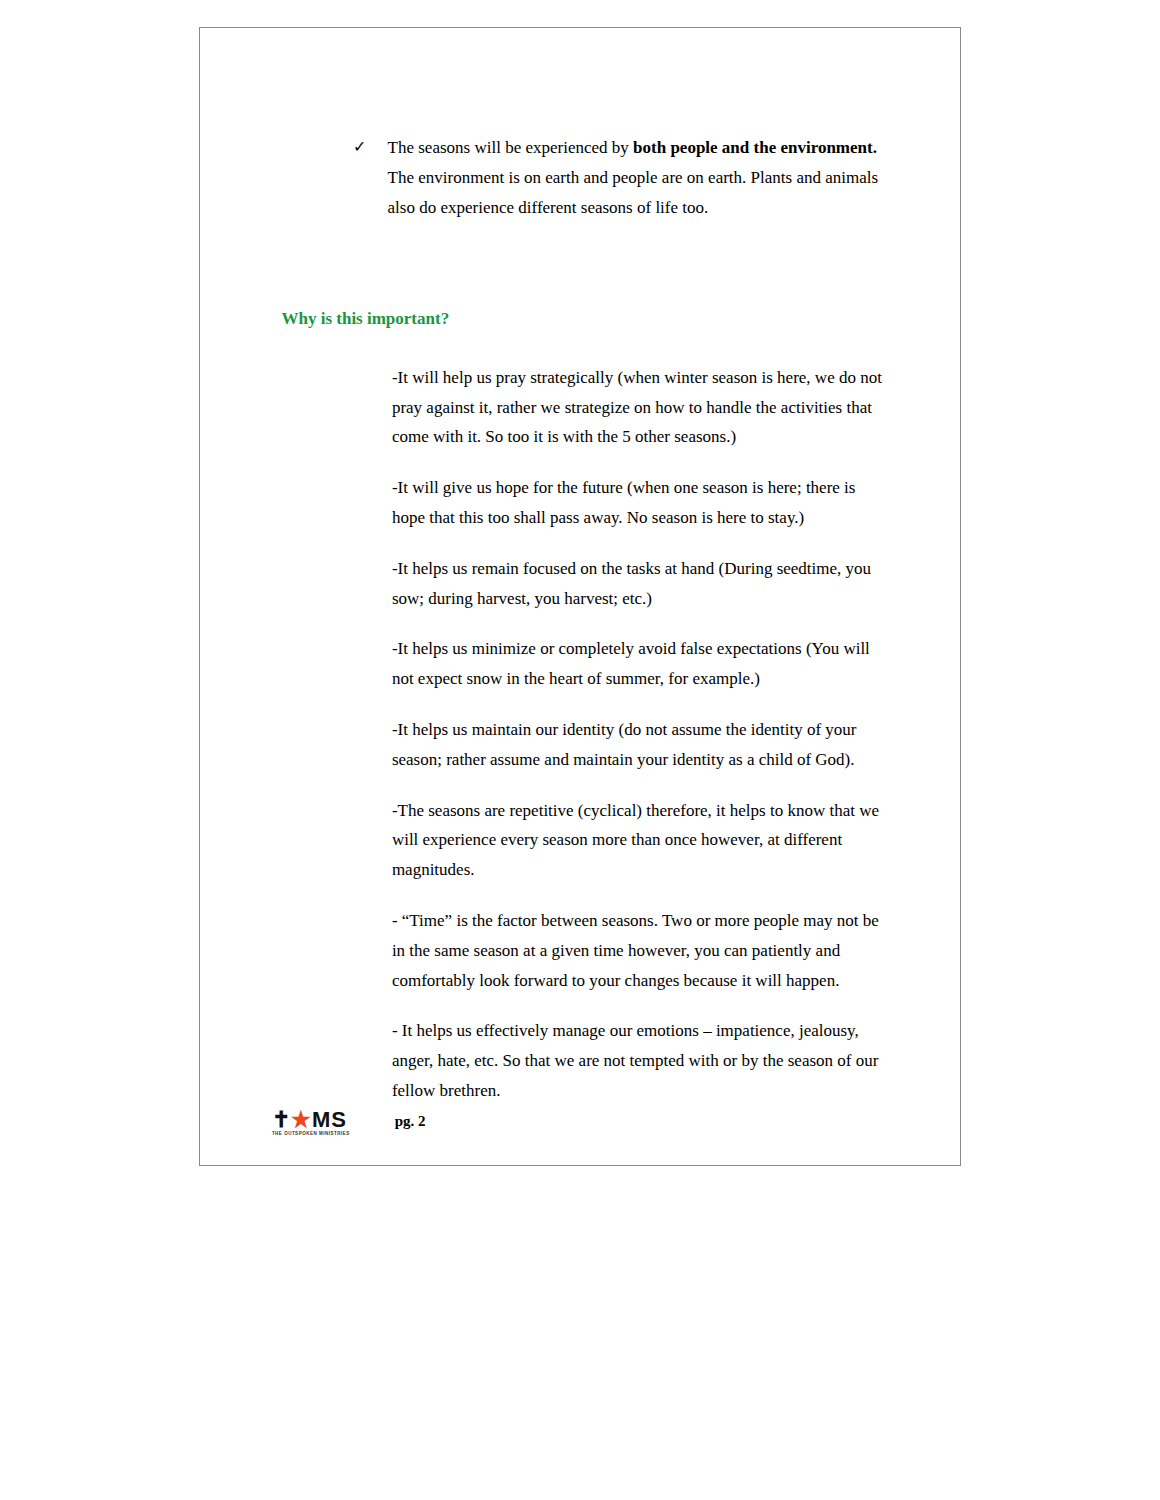✓
The seasons will be experienced by both people and the environment. The environment is on earth and people are on earth. Plants and animals also do experience different seasons of life too.
Why is this important?
-It will help us pray strategically (when winter season is here, we do not pray against it, rather we strategize on how to handle the activities that come with it. So too it is with the 5 other seasons.)
-It will give us hope for the future (when one season is here; there is hope that this too shall pass away. No season is here to stay.)
-It helps us remain focused on the tasks at hand (During seedtime, you sow; during harvest, you harvest; etc.)
-It helps us minimize or completely avoid false expectations (You will not expect snow in the heart of summer, for example.)
-It helps us maintain our identity (do not assume the identity of your season; rather assume and maintain your identity as a child of God).
-The seasons are repetitive (cyclical) therefore, it helps to know that we will experience every season more than once however, at different magnitudes.
- “Time” is the factor between seasons. Two or more people may not be in the same season at a given time however, you can patiently and comfortably look forward to your changes because it will happen.
- It helps us effectively manage our emotions – impatience, jealousy, anger, hate, etc. So that we are not tempted with or by the season of our fellow brethren.
✝★MS THE OUTSPOKEN MINISTRIES
pg. 2